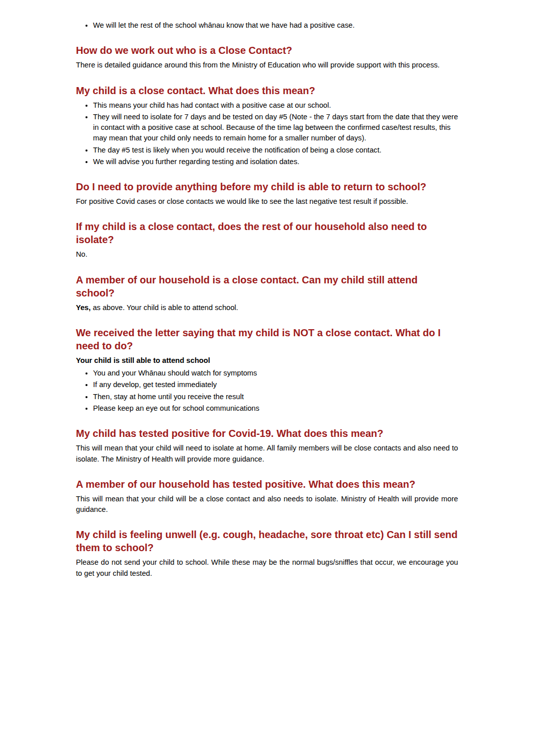We will let the rest of the school whānau know that we have had a positive case.
How do we work out who is a Close Contact?
There is detailed guidance around this from the Ministry of Education who will provide support with this process.
My child is a close contact. What does this mean?
This means your child has had contact with a positive case at our school.
They will need to isolate for 7 days and be tested on day #5 (Note - the 7 days start from the date that they were in contact with a positive case at school. Because of the time lag between the confirmed case/test results, this may mean that your child only needs to remain home for a smaller number of days).
The day #5 test is likely when you would receive the notification of being a close contact.
We will advise you further regarding testing and isolation dates.
Do I need to provide anything before my child is able to return to school?
For positive Covid cases or close contacts we would like to see the last negative test result if possible.
If my child is a close contact, does the rest of our household also need to isolate?
No.
A member of our household is a close contact. Can my child still attend school?
Yes, as above. Your child is able to attend school.
We received the letter saying that my child is NOT a close contact. What do I need to do?
Your child is still able to attend school
You and your Whānau should watch for symptoms
If any develop, get tested immediately
Then, stay at home until you receive the result
Please keep an eye out for school communications
My child has tested positive for Covid-19. What does this mean?
This will mean that your child will need to isolate at home. All family members will be close contacts and also need to isolate. The Ministry of Health will provide more guidance.
A member of our household has tested positive. What does this mean?
This will mean that your child will be a close contact and also needs to isolate. Ministry of Health will provide more guidance.
My child is feeling unwell (e.g. cough, headache, sore throat etc) Can I still send them to school?
Please do not send your child to school. While these may be the normal bugs/sniffles that occur, we encourage you to get your child tested.